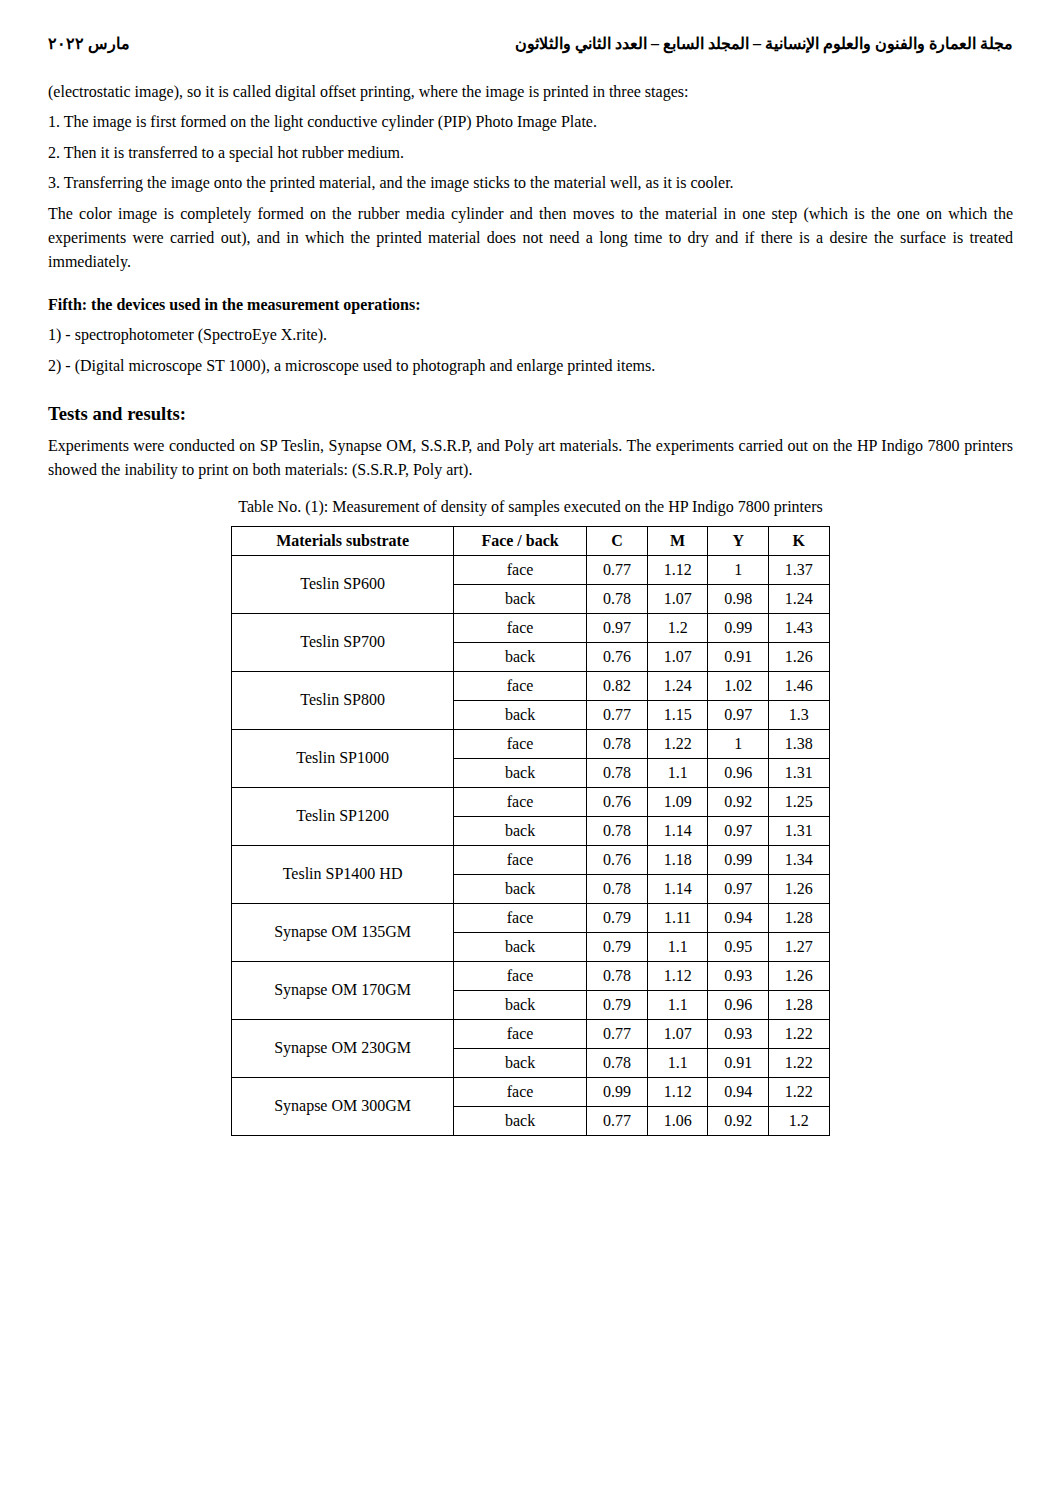مارس ٢٠٢٢
مجلة العمارة والفنون والعلوم الإنسانية – المجلد السابع – العدد الثاني والثلاثون
(electrostatic image), so it is called digital offset printing, where the image is printed in three stages:
1. The image is first formed on the light conductive cylinder (PIP) Photo Image Plate.
2. Then it is transferred to a special hot rubber medium.
3. Transferring the image onto the printed material, and the image sticks to the material well, as it is cooler.
The color image is completely formed on the rubber media cylinder and then moves to the material in one step (which is the one on which the experiments were carried out), and in which the printed material does not need a long time to dry and if there is a desire the surface is treated immediately.
Fifth: the devices used in the measurement operations:
1) - spectrophotometer (SpectroEye X.rite).
2) - (Digital microscope ST 1000), a microscope used to photograph and enlarge printed items.
Tests and results:
Experiments were conducted on SP Teslin, Synapse OM, S.S.R.P, and Poly art materials. The experiments carried out on the HP Indigo 7800 printers showed the inability to print on both materials: (S.S.R.P, Poly art).
Table No. (1): Measurement of density of samples executed on the HP Indigo 7800 printers
| Materials substrate | Face / back | C | M | Y | K |
| --- | --- | --- | --- | --- | --- |
| Teslin SP600 | face | 0.77 | 1.12 | 1 | 1.37 |
| back | 0.78 | 1.07 | 0.98 | 1.24 |
| Teslin SP700 | face | 0.97 | 1.2 | 0.99 | 1.43 |
| back | 0.76 | 1.07 | 0.91 | 1.26 |
| Teslin SP800 | face | 0.82 | 1.24 | 1.02 | 1.46 |
| back | 0.77 | 1.15 | 0.97 | 1.3 |
| Teslin SP1000 | face | 0.78 | 1.22 | 1 | 1.38 |
| back | 0.78 | 1.1 | 0.96 | 1.31 |
| Teslin SP1200 | face | 0.76 | 1.09 | 0.92 | 1.25 |
| back | 0.78 | 1.14 | 0.97 | 1.31 |
| Teslin SP1400 HD | face | 0.76 | 1.18 | 0.99 | 1.34 |
| back | 0.78 | 1.14 | 0.97 | 1.26 |
| Synapse OM 135GM | face | 0.79 | 1.11 | 0.94 | 1.28 |
| back | 0.79 | 1.1 | 0.95 | 1.27 |
| Synapse OM 170GM | face | 0.78 | 1.12 | 0.93 | 1.26 |
| back | 0.79 | 1.1 | 0.96 | 1.28 |
| Synapse OM 230GM | face | 0.77 | 1.07 | 0.93 | 1.22 |
| back | 0.78 | 1.1 | 0.91 | 1.22 |
| Synapse OM 300GM | face | 0.99 | 1.12 | 0.94 | 1.22 |
| back | 0.77 | 1.06 | 0.92 | 1.2 |